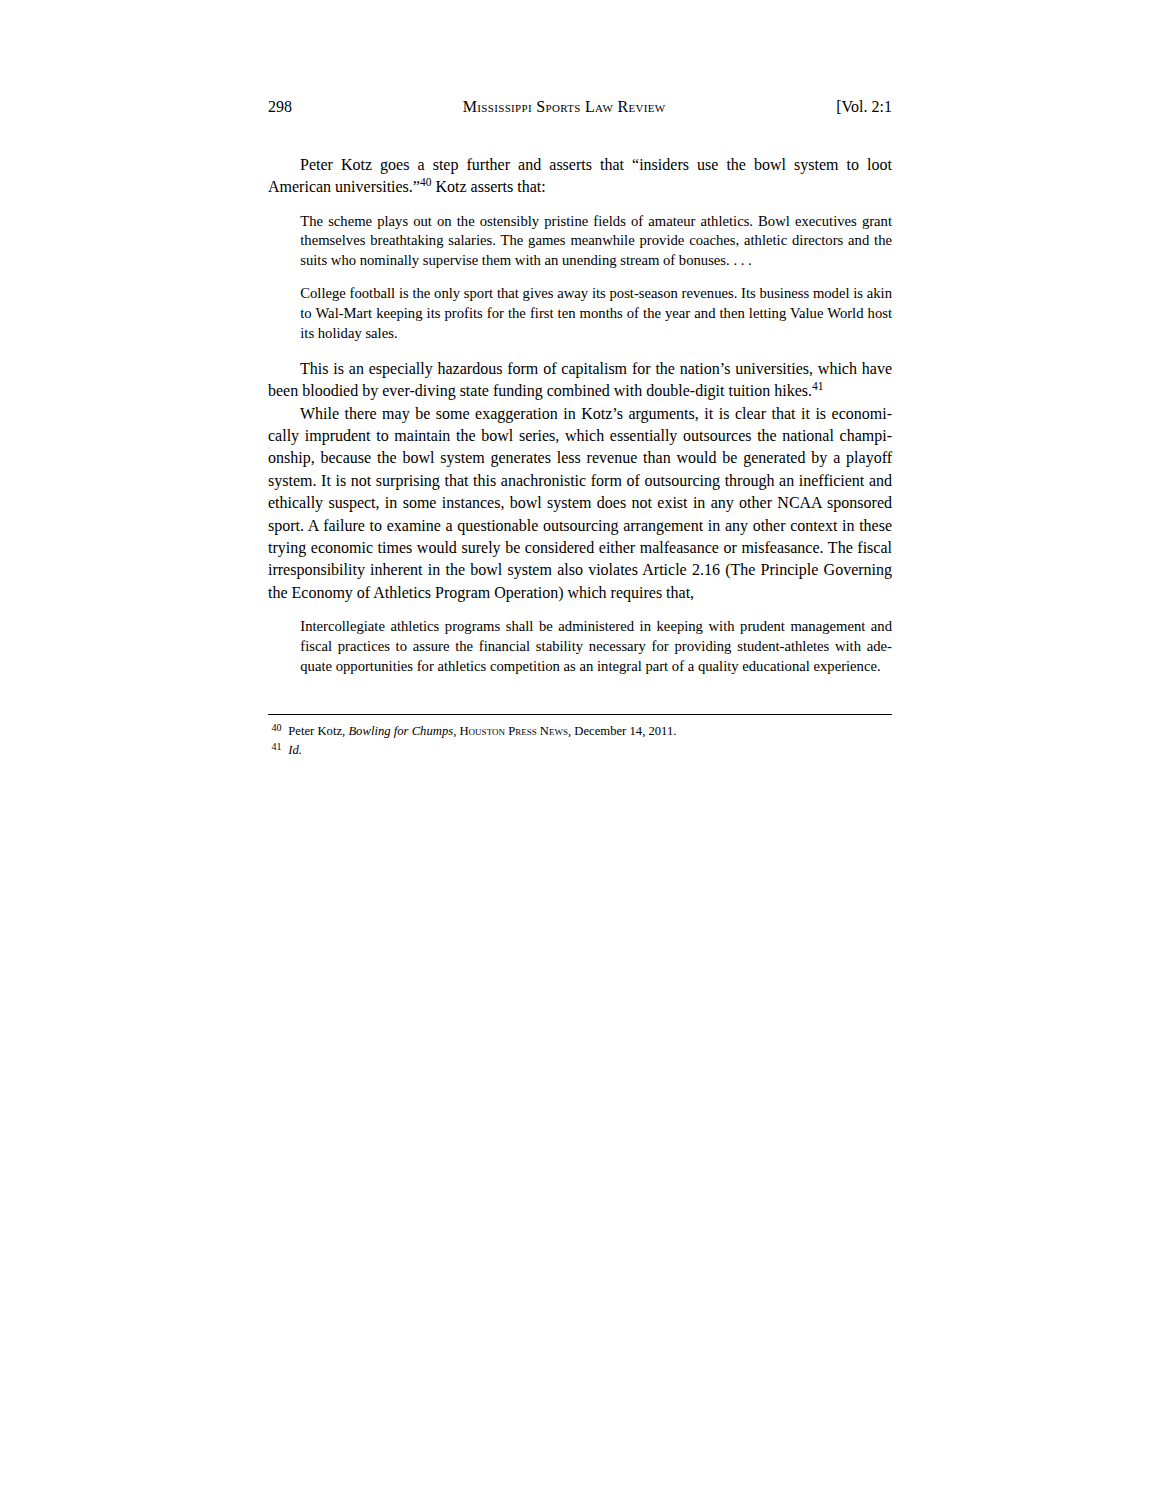298 Mississippi Sports Law Review [Vol. 2:1
Peter Kotz goes a step further and asserts that “insiders use the bowl system to loot American universities.”40 Kotz asserts that:
The scheme plays out on the ostensibly pristine fields of amateur athletics. Bowl executives grant themselves breathtaking salaries. The games meanwhile provide coaches, athletic directors and the suits who nominally supervise them with an unending stream of bonuses. . . .
College football is the only sport that gives away its post-season revenues. Its business model is akin to Wal-Mart keeping its profits for the first ten months of the year and then letting Value World host its holiday sales.
This is an especially hazardous form of capitalism for the nation’s universities, which have been bloodied by ever-diving state funding combined with double-digit tuition hikes.41
While there may be some exaggeration in Kotz’s arguments, it is clear that it is economically imprudent to maintain the bowl series, which essentially outsources the national championship, because the bowl system generates less revenue than would be generated by a playoff system. It is not surprising that this anachronistic form of outsourcing through an inefficient and ethically suspect, in some instances, bowl system does not exist in any other NCAA sponsored sport. A failure to examine a questionable outsourcing arrangement in any other context in these trying economic times would surely be considered either malfeasance or misfeasance. The fiscal irresponsibility inherent in the bowl system also violates Article 2.16 (The Principle Governing the Economy of Athletics Program Operation) which requires that,
Intercollegiate athletics programs shall be administered in keeping with prudent management and fiscal practices to assure the financial stability necessary for providing student-athletes with adequate opportunities for athletics competition as an integral part of a quality educational experience.
40 Peter Kotz, Bowling for Chumps, Houston Press News, December 14, 2011.
41 Id.